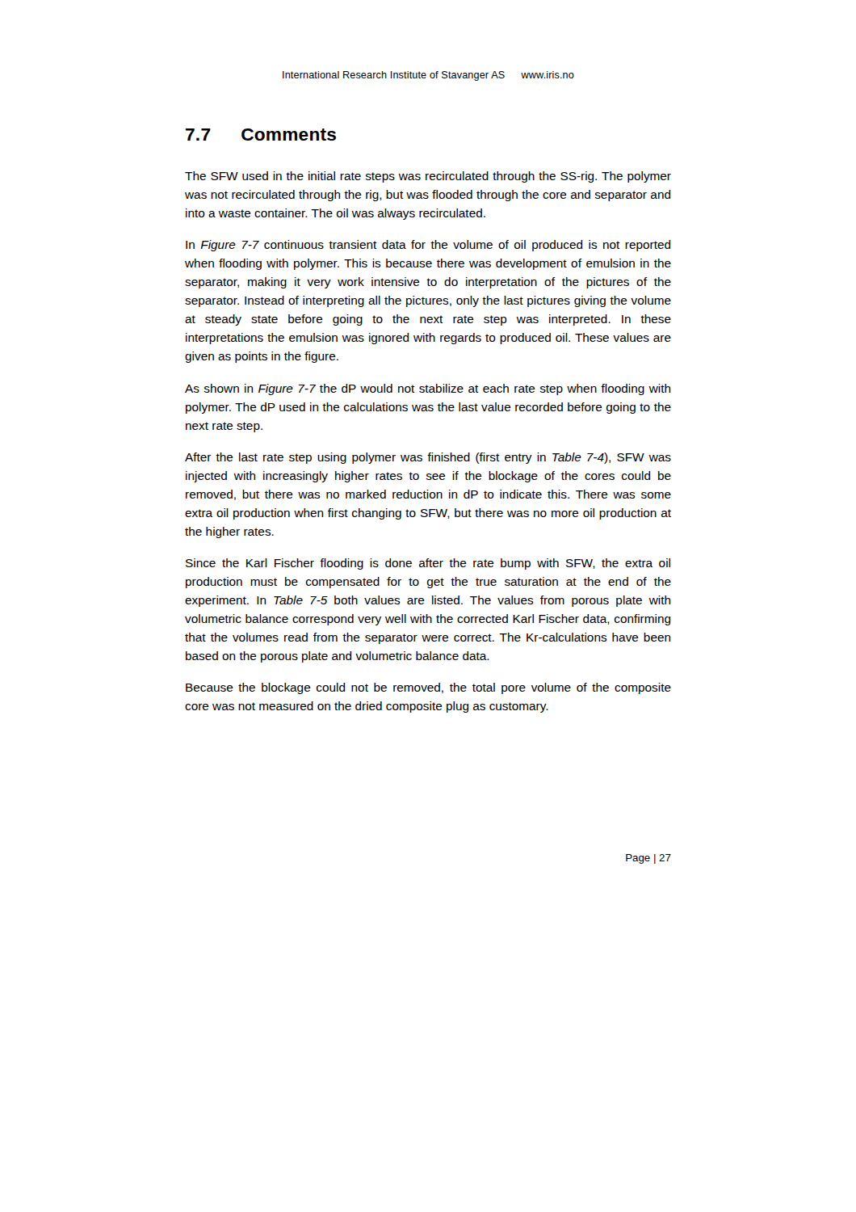International Research Institute of Stavanger ASwww.iris.no
7.7 Comments
The SFW used in the initial rate steps was recirculated through the SS-rig. The polymer was not recirculated through the rig, but was flooded through the core and separator and into a waste container. The oil was always recirculated.
In Figure 7-7 continuous transient data for the volume of oil produced is not reported when flooding with polymer. This is because there was development of emulsion in the separator, making it very work intensive to do interpretation of the pictures of the separator. Instead of interpreting all the pictures, only the last pictures giving the volume at steady state before going to the next rate step was interpreted. In these interpretations the emulsion was ignored with regards to produced oil. These values are given as points in the figure.
As shown in Figure 7-7 the dP would not stabilize at each rate step when flooding with polymer. The dP used in the calculations was the last value recorded before going to the next rate step.
After the last rate step using polymer was finished (first entry in Table 7-4), SFW was injected with increasingly higher rates to see if the blockage of the cores could be removed, but there was no marked reduction in dP to indicate this. There was some extra oil production when first changing to SFW, but there was no more oil production at the higher rates.
Since the Karl Fischer flooding is done after the rate bump with SFW, the extra oil production must be compensated for to get the true saturation at the end of the experiment. In Table 7-5 both values are listed. The values from porous plate with volumetric balance correspond very well with the corrected Karl Fischer data, confirming that the volumes read from the separator were correct. The Kr-calculations have been based on the porous plate and volumetric balance data.
Because the blockage could not be removed, the total pore volume of the composite core was not measured on the dried composite plug as customary.
Page | 27